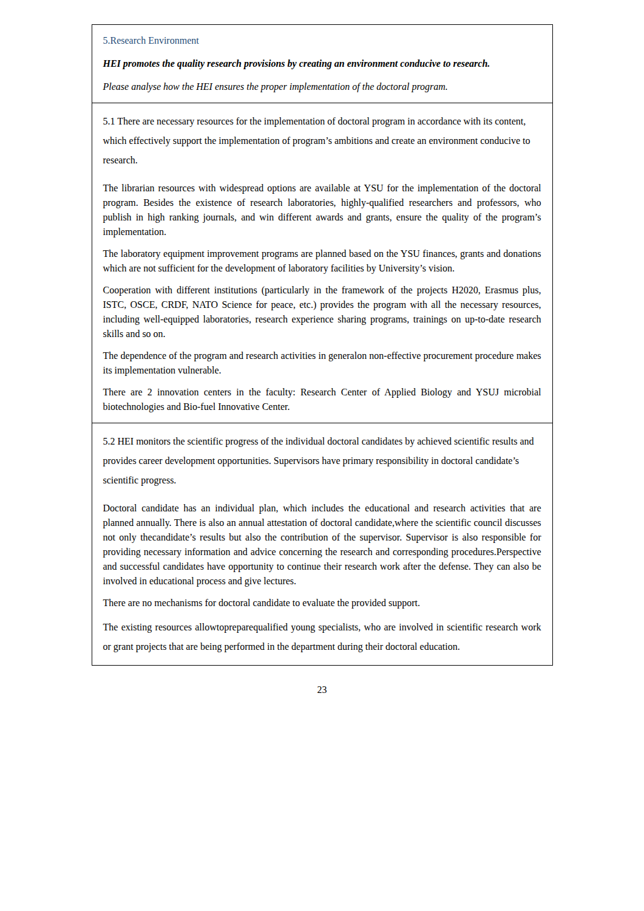5.Research Environment
HEI promotes the quality research provisions by creating an environment conducive to research.
Please analyse how the HEI ensures the proper implementation of the doctoral program.
5.1 There are necessary resources for the implementation of doctoral program in accordance with its content, which effectively support the implementation of program’s ambitions and create an environment conducive to research.
The librarian resources with widespread options are available at YSU for the implementation of the doctoral program. Besides the existence of research laboratories, highly-qualified researchers and professors, who publish in high ranking journals, and win different awards and grants, ensure the quality of the program’s implementation.
The laboratory equipment improvement programs are planned based on the YSU finances, grants and donations which are not sufficient for the development of laboratory facilities by University’s vision.
Cooperation with different institutions (particularly in the framework of the projects H2020, Erasmus plus, ISTC, OSCE, CRDF, NATO Science for peace, etc.) provides the program with all the necessary resources, including well-equipped laboratories, research experience sharing programs, trainings on up-to-date research skills and so on.
The dependence of the program and research activities in generalon non-effective procurement procedure makes its implementation vulnerable.
There are 2 innovation centers in the faculty: Research Center of Applied Biology and YSUJ microbial biotechnologies and Bio-fuel Innovative Center.
5.2 HEI monitors the scientific progress of the individual doctoral candidates by achieved scientific results and provides career development opportunities. Supervisors have primary responsibility in doctoral candidate’s scientific progress.
Doctoral candidate has an individual plan, which includes the educational and research activities that are planned annually. There is also an annual attestation of doctoral candidate,where the scientific council discusses not only thecandidate’s results but also the contribution of the supervisor. Supervisor is also responsible for providing necessary information and advice concerning the research and corresponding procedures.Perspective and successful candidates have opportunity to continue their research work after the defense. They can also be involved in educational process and give lectures.
There are no mechanisms for doctoral candidate to evaluate the provided support.
The existing resources allowtopreparequalified young specialists, who are involved in scientific research work or grant projects that are being performed in the department during their doctoral education.
23